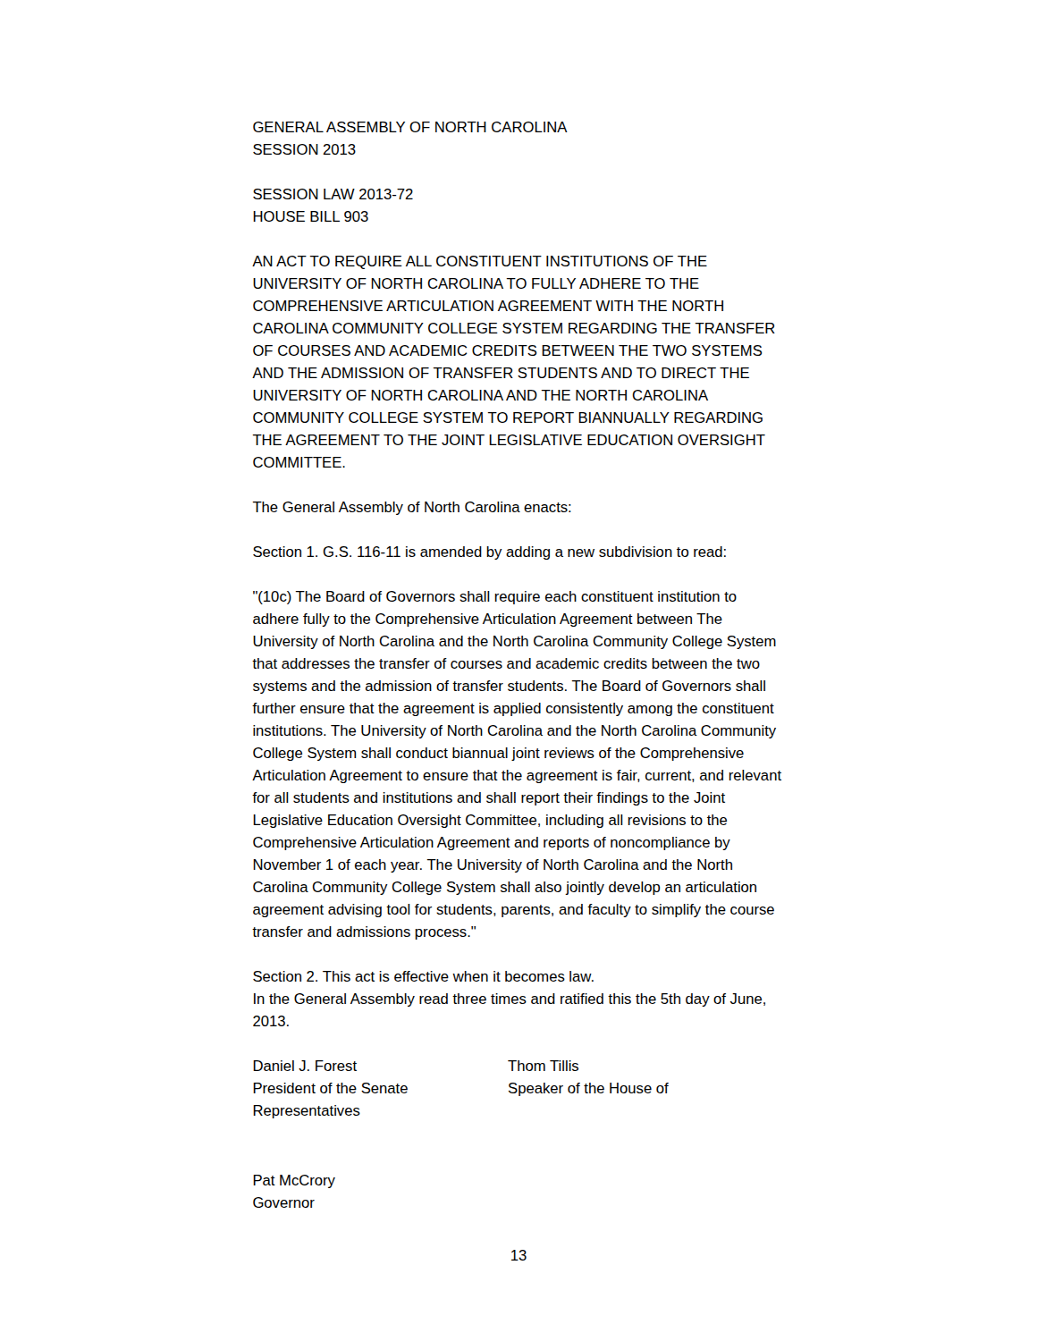GENERAL ASSEMBLY OF NORTH CAROLINA
SESSION 2013
SESSION LAW 2013-72
HOUSE BILL 903
AN ACT TO REQUIRE ALL CONSTITUENT INSTITUTIONS OF THE UNIVERSITY OF NORTH CAROLINA TO FULLY ADHERE TO THE COMPREHENSIVE ARTICULATION AGREEMENT WITH THE NORTH CAROLINA COMMUNITY COLLEGE SYSTEM REGARDING THE TRANSFER OF COURSES AND ACADEMIC CREDITS BETWEEN THE TWO SYSTEMS AND THE ADMISSION OF TRANSFER STUDENTS AND TO DIRECT THE UNIVERSITY OF NORTH CAROLINA AND THE NORTH CAROLINA COMMUNITY COLLEGE SYSTEM TO REPORT BIANNUALLY REGARDING THE AGREEMENT TO THE JOINT LEGISLATIVE EDUCATION OVERSIGHT COMMITTEE.
The General Assembly of North Carolina enacts:
Section 1. G.S. 116-11 is amended by adding a new subdivision to read:
"(10c) The Board of Governors shall require each constituent institution to adhere fully to the Comprehensive Articulation Agreement between The University of North Carolina and the North Carolina Community College System that addresses the transfer of courses and academic credits between the two systems and the admission of transfer students. The Board of Governors shall further ensure that the agreement is applied consistently among the constituent institutions. The University of North Carolina and the North Carolina Community College System shall conduct biannual joint reviews of the Comprehensive Articulation Agreement to ensure that the agreement is fair, current, and relevant for all students and institutions and shall report their findings to the Joint Legislative Education Oversight Committee, including all revisions to the Comprehensive Articulation Agreement and reports of noncompliance by November 1 of each year. The University of North Carolina and the North Carolina Community College System shall also jointly develop an articulation agreement advising tool for students, parents, and faculty to simplify the course transfer and admissions process."
Section 2. This act is effective when it becomes law.
In the General Assembly read three times and ratified this the 5th day of June, 2013.
| Daniel J. Forest President of the Senate | Thom Tillis Speaker of the House of |
| Representatives | |
Pat McCrory
Governor
13